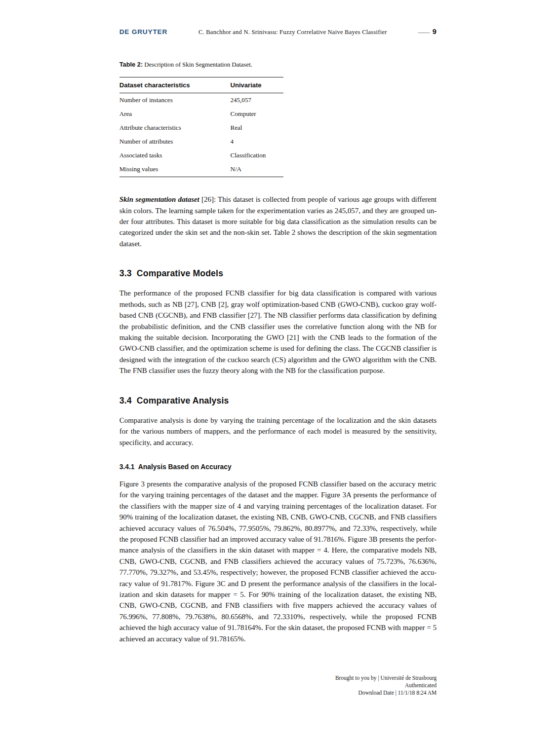DE GRUYTER C. Banchhor and N. Srinivasu: Fuzzy Correlative Naive Bayes Classifier —— 9
Table 2: Description of Skin Segmentation Dataset.
| Dataset characteristics | Univariate |
| --- | --- |
| Number of instances | 245,057 |
| Area | Computer |
| Attribute characteristics | Real |
| Number of attributes | 4 |
| Associated tasks | Classification |
| Missing values | N/A |
Skin segmentation dataset [26]: This dataset is collected from people of various age groups with different skin colors. The learning sample taken for the experimentation varies as 245,057, and they are grouped under four attributes. This dataset is more suitable for big data classification as the simulation results can be categorized under the skin set and the non-skin set. Table 2 shows the description of the skin segmentation dataset.
3.3 Comparative Models
The performance of the proposed FCNB classifier for big data classification is compared with various methods, such as NB [27], CNB [2], gray wolf optimization-based CNB (GWO-CNB), cuckoo gray wolf-based CNB (CGCNB), and FNB classifier [27]. The NB classifier performs data classification by defining the probabilistic definition, and the CNB classifier uses the correlative function along with the NB for making the suitable decision. Incorporating the GWO [21] with the CNB leads to the formation of the GWO-CNB classifier, and the optimization scheme is used for defining the class. The CGCNB classifier is designed with the integration of the cuckoo search (CS) algorithm and the GWO algorithm with the CNB. The FNB classifier uses the fuzzy theory along with the NB for the classification purpose.
3.4 Comparative Analysis
Comparative analysis is done by varying the training percentage of the localization and the skin datasets for the various numbers of mappers, and the performance of each model is measured by the sensitivity, specificity, and accuracy.
3.4.1 Analysis Based on Accuracy
Figure 3 presents the comparative analysis of the proposed FCNB classifier based on the accuracy metric for the varying training percentages of the dataset and the mapper. Figure 3A presents the performance of the classifiers with the mapper size of 4 and varying training percentages of the localization dataset. For 90% training of the localization dataset, the existing NB, CNB, GWO-CNB, CGCNB, and FNB classifiers achieved accuracy values of 76.504%, 77.9505%, 79.862%, 80.8977%, and 72.33%, respectively, while the proposed FCNB classifier had an improved accuracy value of 91.7816%. Figure 3B presents the performance analysis of the classifiers in the skin dataset with mapper = 4. Here, the comparative models NB, CNB, GWO-CNB, CGCNB, and FNB classifiers achieved the accuracy values of 75.723%, 76.636%, 77.770%, 79.327%, and 53.45%, respectively; however, the proposed FCNB classifier achieved the accuracy value of 91.7817%. Figure 3C and D present the performance analysis of the classifiers in the localization and skin datasets for mapper = 5. For 90% training of the localization dataset, the existing NB, CNB, GWO-CNB, CGCNB, and FNB classifiers with five mappers achieved the accuracy values of 76.996%, 77.808%, 79.7638%, 80.6568%, and 72.3310%, respectively, while the proposed FCNB achieved the high accuracy value of 91.78164%. For the skin dataset, the proposed FCNB with mapper = 5 achieved an accuracy value of 91.78165%.
Brought to you by | Université de Strasbourg
Authenticated
Download Date | 11/1/18 8:24 AM